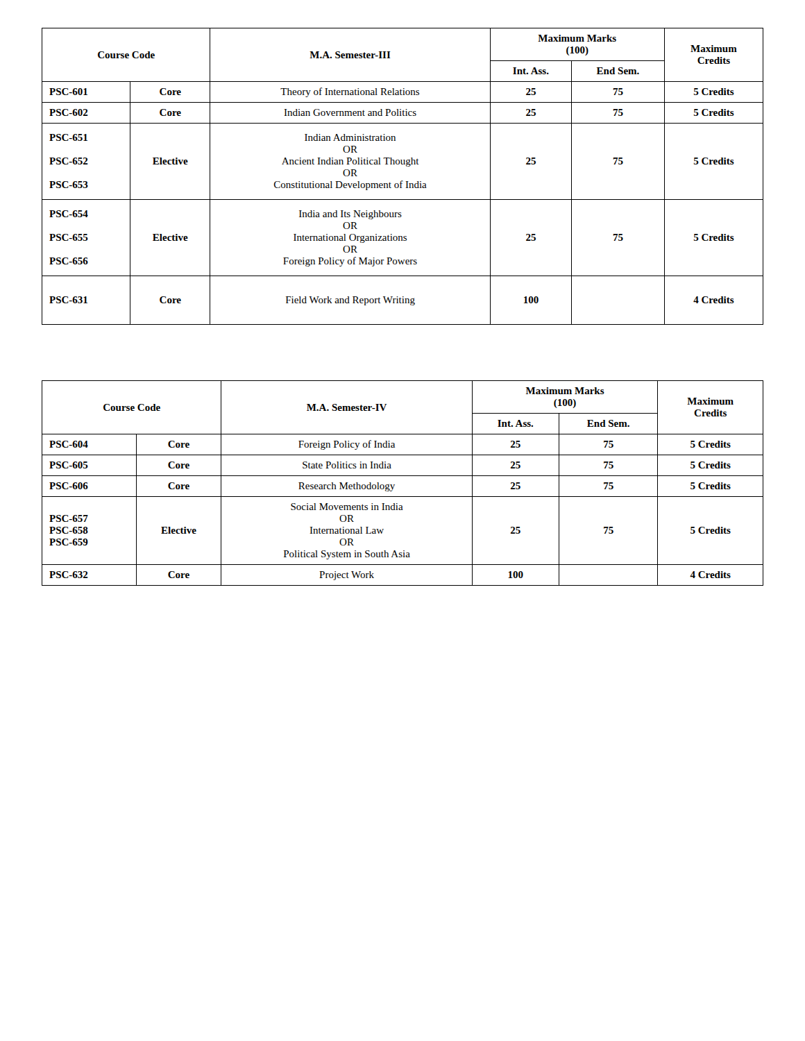| Course Code | M.A. Semester-III | Maximum Marks (100) | Maximum Credits |
| --- | --- | --- | --- |
| Int. Ass. | End Sem. |
| PSC-601 | Core | Theory of International Relations | 25 | 75 | 5 Credits |
| PSC-602 | Core | Indian Government and Politics | 25 | 75 | 5 Credits |
| PSC-651 PSC-652 PSC-653 | Elective | Indian Administration OR Ancient Indian Political Thought OR Constitutional Development of India | 25 | 75 | 5 Credits |
| PSC-654 PSC-655 PSC-656 | Elective | India and Its Neighbours OR International Organizations OR Foreign Policy of Major Powers | 25 | 75 | 5 Credits |
| PSC-631 | Core | Field Work and Report Writing | 100 | | 4 Credits |
| Course Code | M.A. Semester-IV | Maximum Marks (100) | Maximum Credits |
| --- | --- | --- | --- |
| Int. Ass. | End Sem. |
| PSC-604 | Core | Foreign Policy of India | 25 | 75 | 5 Credits |
| PSC-605 | Core | State Politics in India | 25 | 75 | 5 Credits |
| PSC-606 | Core | Research Methodology | 25 | 75 | 5 Credits |
| PSC-657 PSC-658 PSC-659 | Elective | Social Movements in India OR International Law OR Political System in South Asia | 25 | 75 | 5 Credits |
| PSC-632 | Core | Project Work | 100 | | 4 Credits |